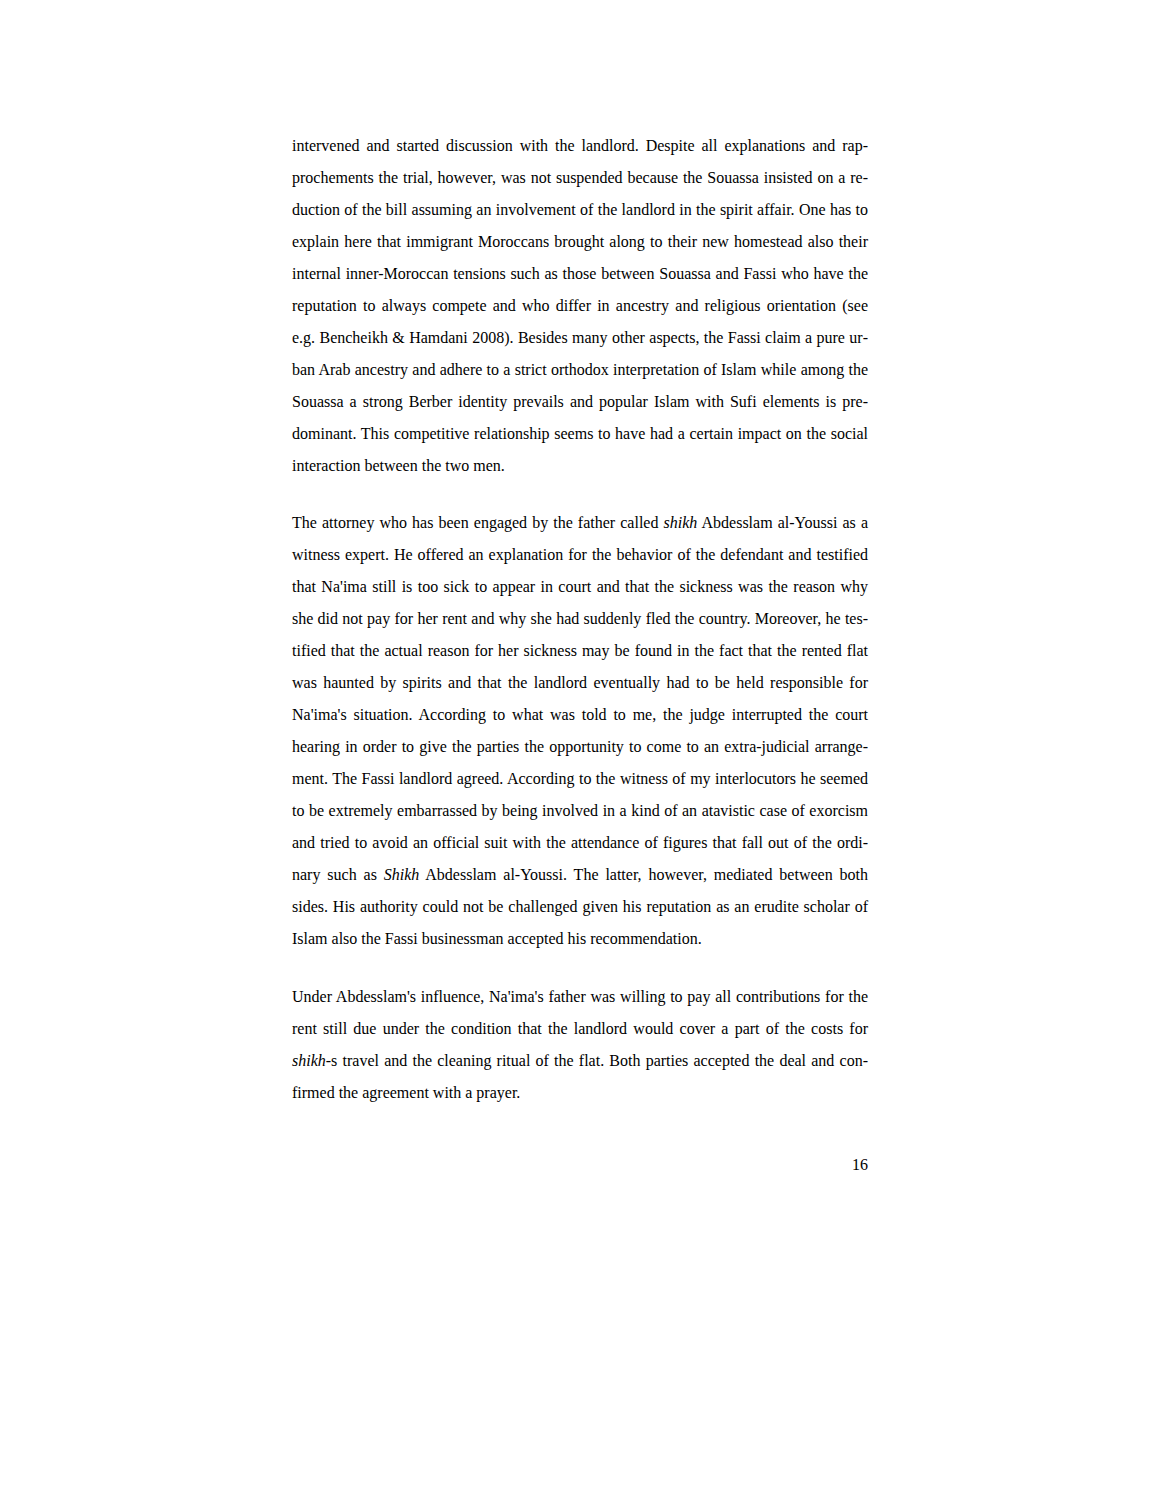intervened and started discussion with the landlord. Despite all explanations and rapprochements the trial, however, was not suspended because the Souassa insisted on a reduction of the bill assuming an involvement of the landlord in the spirit affair. One has to explain here that immigrant Moroccans brought along to their new homestead also their internal inner-Moroccan tensions such as those between Souassa and Fassi who have the reputation to always compete and who differ in ancestry and religious orientation (see e.g. Bencheikh & Hamdani 2008). Besides many other aspects, the Fassi claim a pure urban Arab ancestry and adhere to a strict orthodox interpretation of Islam while among the Souassa a strong Berber identity prevails and popular Islam with Sufi elements is predominant. This competitive relationship seems to have had a certain impact on the social interaction between the two men.
The attorney who has been engaged by the father called shikh Abdesslam al-Youssi as a witness expert. He offered an explanation for the behavior of the defendant and testified that Na'ima still is too sick to appear in court and that the sickness was the reason why she did not pay for her rent and why she had suddenly fled the country. Moreover, he testified that the actual reason for her sickness may be found in the fact that the rented flat was haunted by spirits and that the landlord eventually had to be held responsible for Na'ima's situation. According to what was told to me, the judge interrupted the court hearing in order to give the parties the opportunity to come to an extra-judicial arrangement. The Fassi landlord agreed. According to the witness of my interlocutors he seemed to be extremely embarrassed by being involved in a kind of an atavistic case of exorcism and tried to avoid an official suit with the attendance of figures that fall out of the ordinary such as Shikh Abdesslam al-Youssi. The latter, however, mediated between both sides. His authority could not be challenged given his reputation as an erudite scholar of Islam also the Fassi businessman accepted his recommendation.
Under Abdesslam's influence, Na'ima's father was willing to pay all contributions for the rent still due under the condition that the landlord would cover a part of the costs for shikh-s travel and the cleaning ritual of the flat. Both parties accepted the deal and confirmed the agreement with a prayer.
16